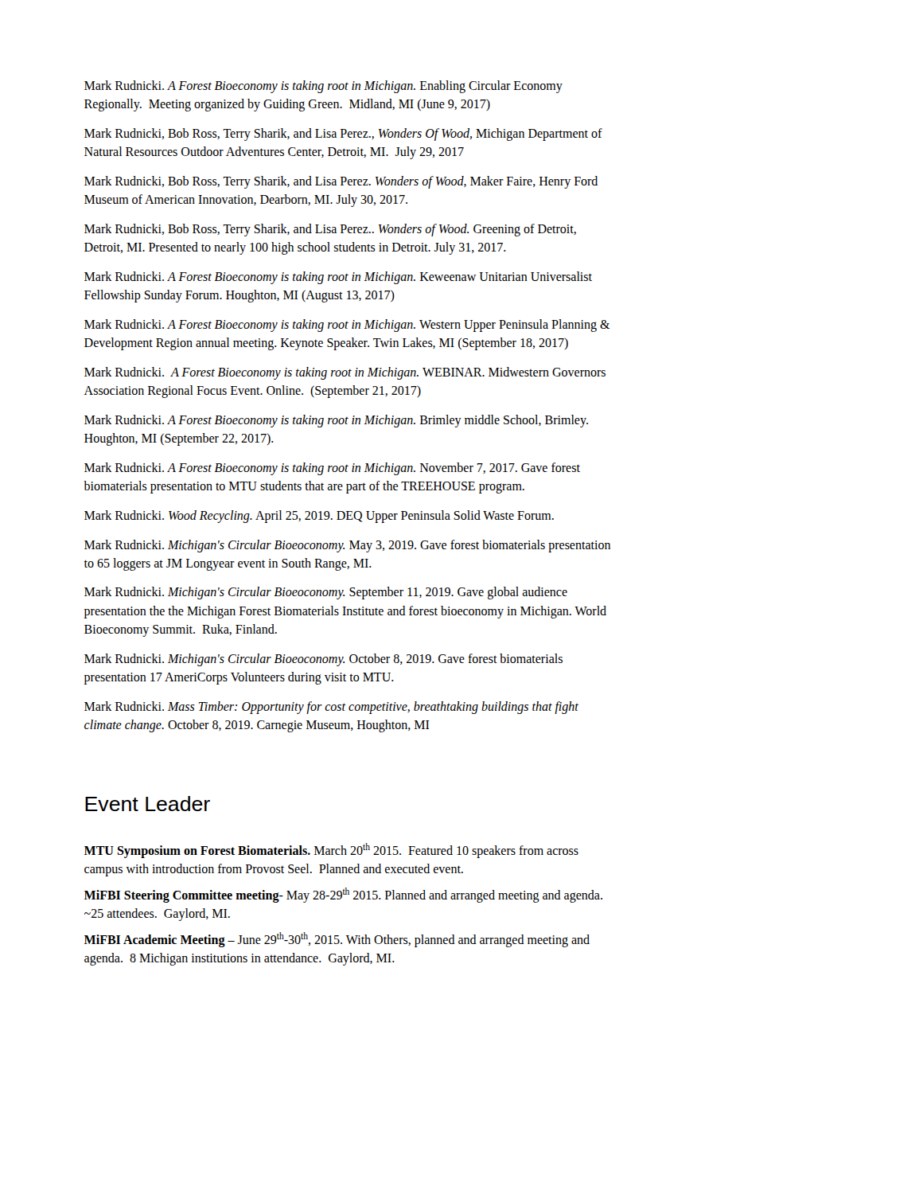Mark Rudnicki. A Forest Bioeconomy is taking root in Michigan. Enabling Circular Economy Regionally. Meeting organized by Guiding Green. Midland, MI (June 9, 2017)
Mark Rudnicki, Bob Ross, Terry Sharik, and Lisa Perez., Wonders Of Wood, Michigan Department of Natural Resources Outdoor Adventures Center, Detroit, MI. July 29, 2017
Mark Rudnicki, Bob Ross, Terry Sharik, and Lisa Perez. Wonders of Wood, Maker Faire, Henry Ford Museum of American Innovation, Dearborn, MI. July 30, 2017.
Mark Rudnicki, Bob Ross, Terry Sharik, and Lisa Perez.. Wonders of Wood. Greening of Detroit, Detroit, MI. Presented to nearly 100 high school students in Detroit. July 31, 2017.
Mark Rudnicki. A Forest Bioeconomy is taking root in Michigan. Keweenaw Unitarian Universalist Fellowship Sunday Forum. Houghton, MI (August 13, 2017)
Mark Rudnicki. A Forest Bioeconomy is taking root in Michigan. Western Upper Peninsula Planning & Development Region annual meeting. Keynote Speaker. Twin Lakes, MI (September 18, 2017)
Mark Rudnicki. A Forest Bioeconomy is taking root in Michigan. WEBINAR. Midwestern Governors Association Regional Focus Event. Online. (September 21, 2017)
Mark Rudnicki. A Forest Bioeconomy is taking root in Michigan. Brimley middle School, Brimley. Houghton, MI (September 22, 2017).
Mark Rudnicki. A Forest Bioeconomy is taking root in Michigan. November 7, 2017. Gave forest biomaterials presentation to MTU students that are part of the TREEHOUSE program.
Mark Rudnicki. Wood Recycling. April 25, 2019. DEQ Upper Peninsula Solid Waste Forum.
Mark Rudnicki. Michigan's Circular Bioeoconomy. May 3, 2019. Gave forest biomaterials presentation to 65 loggers at JM Longyear event in South Range, MI.
Mark Rudnicki. Michigan's Circular Bioeoconomy. September 11, 2019. Gave global audience presentation the the Michigan Forest Biomaterials Institute and forest bioeconomy in Michigan. World Bioeconomy Summit. Ruka, Finland.
Mark Rudnicki. Michigan's Circular Bioeoconomy. October 8, 2019. Gave forest biomaterials presentation 17 AmeriCorps Volunteers during visit to MTU.
Mark Rudnicki. Mass Timber: Opportunity for cost competitive, breathtaking buildings that fight climate change. October 8, 2019. Carnegie Museum, Houghton, MI
Event Leader
MTU Symposium on Forest Biomaterials. March 20th 2015. Featured 10 speakers from across campus with introduction from Provost Seel. Planned and executed event.
MiFBI Steering Committee meeting- May 28-29th 2015. Planned and arranged meeting and agenda. ~25 attendees. Gaylord, MI.
MiFBI Academic Meeting – June 29th-30th, 2015. With Others, planned and arranged meeting and agenda. 8 Michigan institutions in attendance. Gaylord, MI.